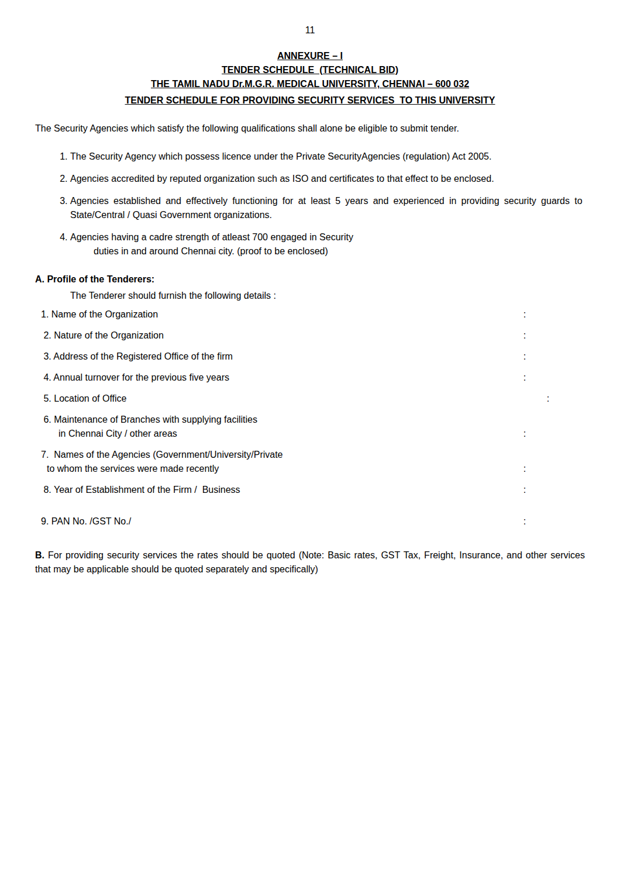11
ANNEXURE – I
TENDER SCHEDULE (TECHNICAL BID)
THE TAMIL NADU Dr.M.G.R. MEDICAL UNIVERSITY, CHENNAI – 600 032
TENDER SCHEDULE FOR PROVIDING SECURITY SERVICES TO THIS UNIVERSITY
The Security Agencies which satisfy the following qualifications shall alone be eligible to submit tender.
The Security Agency which possess licence under the Private SecurityAgencies (regulation) Act 2005.
Agencies accredited by reputed organization such as ISO and certificates to that effect to be enclosed.
Agencies established and effectively functioning for at least 5 years and experienced in providing security guards to State/Central / Quasi Government organizations.
Agencies having a cadre strength of atleast 700 engaged in Security duties in and around Chennai city. (proof to be enclosed)
A. Profile of the Tenderers:
The Tenderer should furnish the following details :
| 1. Name of the Organization | : |
| 2. Nature of the Organization | : |
| 3. Address of the Registered Office of the firm | : |
| 4. Annual turnover for the previous five years | : |
| 5. Location of Office | : |
| 6. Maintenance of Branches with supplying facilities in Chennai City / other areas | : |
| 7. Names of the Agencies (Government/University/Private to whom the services were made recently | : |
| 8. Year of Establishment of the Firm / Business | : |
| 9. PAN No. /GST No./ | : |
B. For providing security services the rates should be quoted (Note: Basic rates, GST Tax, Freight, Insurance, and other services that may be applicable should be quoted separately and specifically)